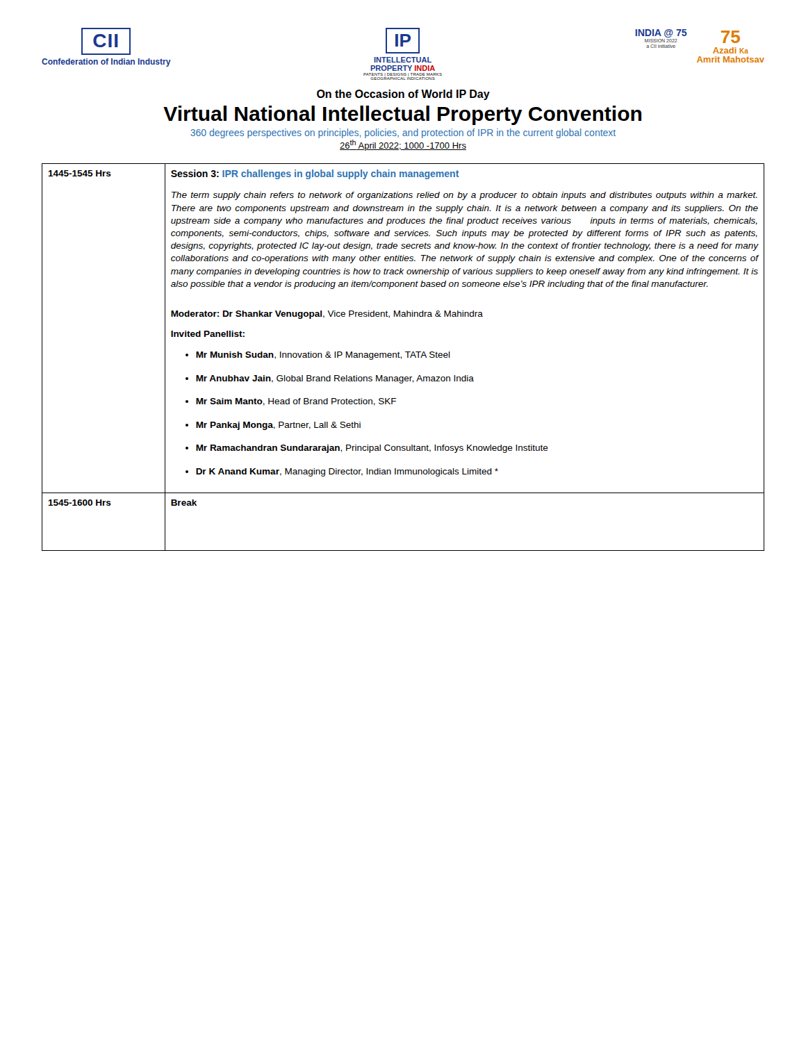CII
Confederation of Indian Industry
IP
INTELLECTUAL
PROPERTY INDIA
PATENTS | DESIGNS | TRADE MARKS
GEOGRAPHICAL INDICATIONS
INDIA @ 75
MISSION 2022
a CII initiative
75
Azadi Ka
Amrit Mahotsav
On the Occasion of World IP Day
Virtual National Intellectual Property Convention
360 degrees perspectives on principles, policies, and protection of IPR in the current global context
26th April 2022; 1000 -1700 Hrs
| 1445-1545 Hrs | Session 3: IPR challenges in global supply chain management The term supply chain refers to network of organizations relied on by a producer to obtain inputs and distributes outputs within a market. There are two components upstream and downstream in the supply chain. It is a network between a company and its suppliers. On the upstream side a company who manufactures and produces the final product receives various inputs in terms of materials, chemicals, components, semi-conductors, chips, software and services. Such inputs may be protected by different forms of IPR such as patents, designs, copyrights, protected IC lay-out design, trade secrets and know-how. In the context of frontier technology, there is a need for many collaborations and co-operations with many other entities. The network of supply chain is extensive and complex. One of the concerns of many companies in developing countries is how to track ownership of various suppliers to keep oneself away from any kind infringement. It is also possible that a vendor is producing an item/component based on someone else’s IPR including that of the final manufacturer. Moderator: Dr Shankar Venugopal , Vice President, Mahindra & Mahindra Invited Panellist: Mr Munish Sudan , Innovation & IP Management, TATA Steel Mr Anubhav Jain , Global Brand Relations Manager, Amazon India Mr Saim Manto , Head of Brand Protection, SKF Mr Pankaj Monga , Partner, Lall & Sethi Mr Ramachandran Sundararajan , Principal Consultant, Infosys Knowledge Institute Dr K Anand Kumar , Managing Director, Indian Immunologicals Limited * |
| 1545-1600 Hrs | Break |